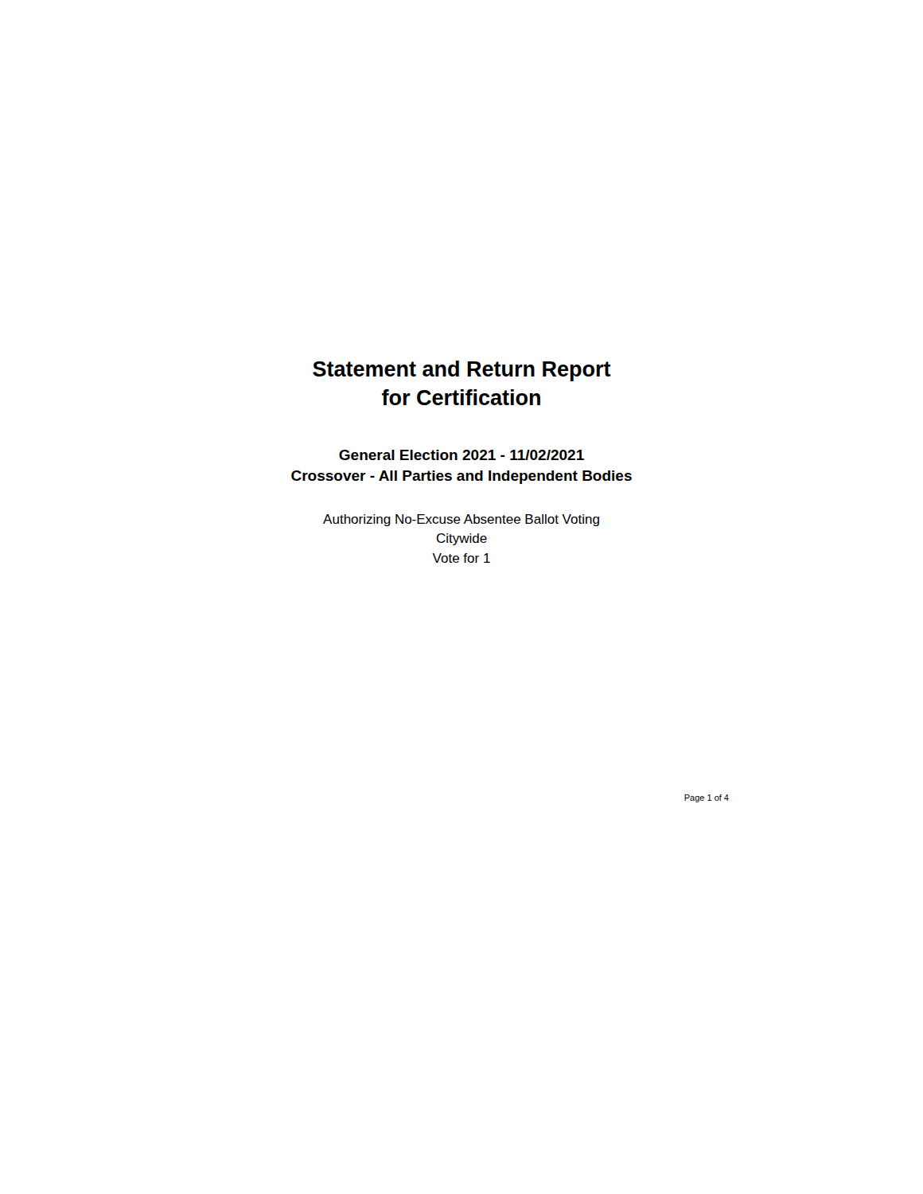Statement and Return Report
for Certification
General Election 2021 - 11/02/2021
Crossover - All Parties and Independent Bodies
Authorizing No-Excuse Absentee Ballot Voting
Citywide
Vote for 1
Page 1 of 4